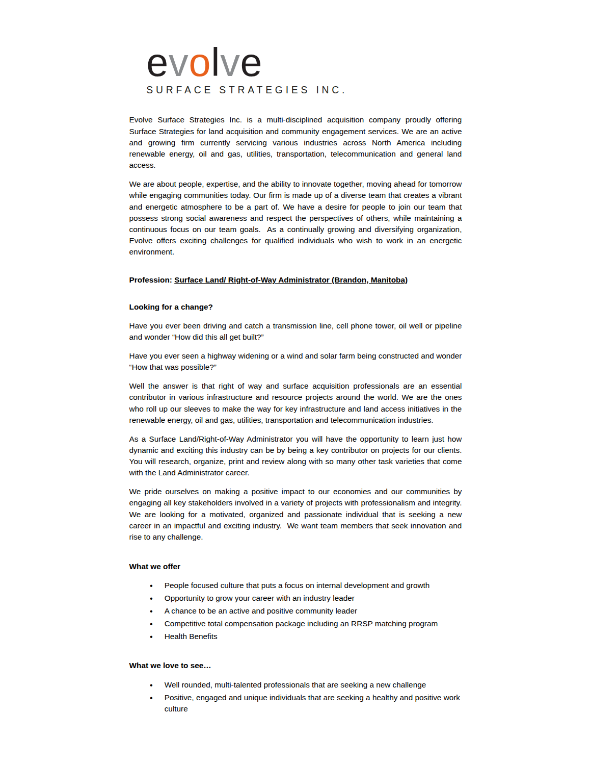evolve
SURFACE STRATEGIES INC.
Evolve Surface Strategies Inc. is a multi-disciplined acquisition company proudly offering Surface Strategies for land acquisition and community engagement services. We are an active and growing firm currently servicing various industries across North America including renewable energy, oil and gas, utilities, transportation, telecommunication and general land access.
We are about people, expertise, and the ability to innovate together, moving ahead for tomorrow while engaging communities today. Our firm is made up of a diverse team that creates a vibrant and energetic atmosphere to be a part of. We have a desire for people to join our team that possess strong social awareness and respect the perspectives of others, while maintaining a continuous focus on our team goals. As a continually growing and diversifying organization, Evolve offers exciting challenges for qualified individuals who wish to work in an energetic environment.
Profession: Surface Land/ Right-of-Way Administrator (Brandon, Manitoba)
Looking for a change?
Have you ever been driving and catch a transmission line, cell phone tower, oil well or pipeline and wonder “How did this all get built?”
Have you ever seen a highway widening or a wind and solar farm being constructed and wonder “How that was possible?”
Well the answer is that right of way and surface acquisition professionals are an essential contributor in various infrastructure and resource projects around the world. We are the ones who roll up our sleeves to make the way for key infrastructure and land access initiatives in the renewable energy, oil and gas, utilities, transportation and telecommunication industries.
As a Surface Land/Right-of-Way Administrator you will have the opportunity to learn just how dynamic and exciting this industry can be by being a key contributor on projects for our clients. You will research, organize, print and review along with so many other task varieties that come with the Land Administrator career.
We pride ourselves on making a positive impact to our economies and our communities by engaging all key stakeholders involved in a variety of projects with professionalism and integrity. We are looking for a motivated, organized and passionate individual that is seeking a new career in an impactful and exciting industry. We want team members that seek innovation and rise to any challenge.
What we offer
People focused culture that puts a focus on internal development and growth
Opportunity to grow your career with an industry leader
A chance to be an active and positive community leader
Competitive total compensation package including an RRSP matching program
Health Benefits
What we love to see…
Well rounded, multi-talented professionals that are seeking a new challenge
Positive, engaged and unique individuals that are seeking a healthy and positive work culture